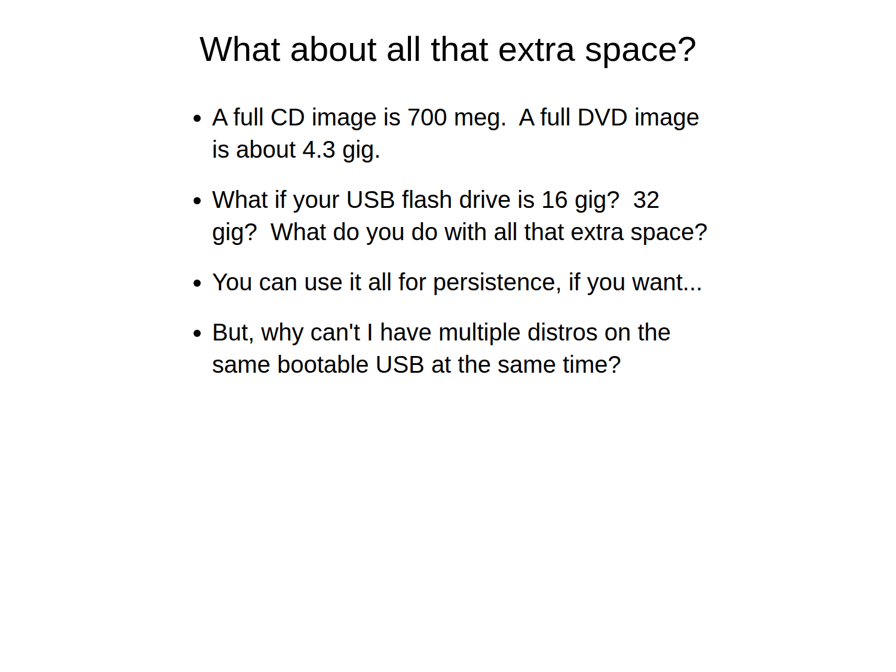What about all that extra space?
A full CD image is 700 meg. A full DVD image is about 4.3 gig.
What if your USB flash drive is 16 gig? 32 gig? What do you do with all that extra space?
You can use it all for persistence, if you want...
But, why can't I have multiple distros on the same bootable USB at the same time?